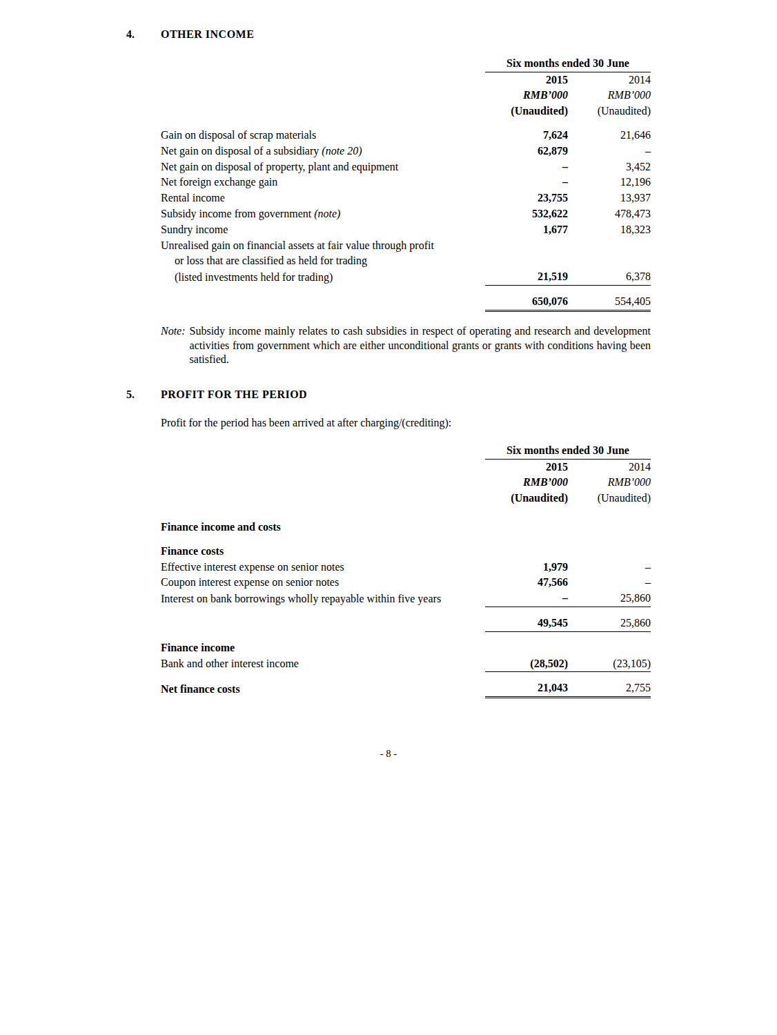4.
OTHER INCOME
| | Six months ended 30 June |
| | 2015 | 2014 |
| | RMB’000 | RMB’000 |
| | (Unaudited) | (Unaudited) |
| Gain on disposal of scrap materials | 7,624 | 21,646 |
| Net gain on disposal of a subsidiary (note 20) | 62,879 | – |
| Net gain on disposal of property, plant and equipment | – | 3,452 |
| Net foreign exchange gain | – | 12,196 |
| Rental income | 23,755 | 13,937 |
| Subsidy income from government (note) | 532,622 | 478,473 |
| Sundry income | 1,677 | 18,323 |
| Unrealised gain on financial assets at fair value through profit | | |
| or loss that are classified as held for trading | | |
| (listed investments held for trading) | 21,519 | 6,378 |
| | 650,076 | 554,405 |
Note:
Subsidy income mainly relates to cash subsidies in respect of operating and research and development activities from government which are either unconditional grants or grants with conditions having been satisfied.
5.
PROFIT FOR THE PERIOD
Profit for the period has been arrived at after charging/(crediting):
| | Six months ended 30 June |
| | 2015 | 2014 |
| | RMB’000 | RMB’000 |
| | (Unaudited) | (Unaudited) |
| Finance income and costs | | |
| Finance costs | | |
| Effective interest expense on senior notes | 1,979 | – |
| Coupon interest expense on senior notes | 47,566 | – |
| Interest on bank borrowings wholly repayable within five years | – | 25,860 |
| | 49,545 | 25,860 |
| Finance income | | |
| Bank and other interest income | (28,502) | (23,105) |
| Net finance costs | 21,043 | 2,755 |
- 8 -